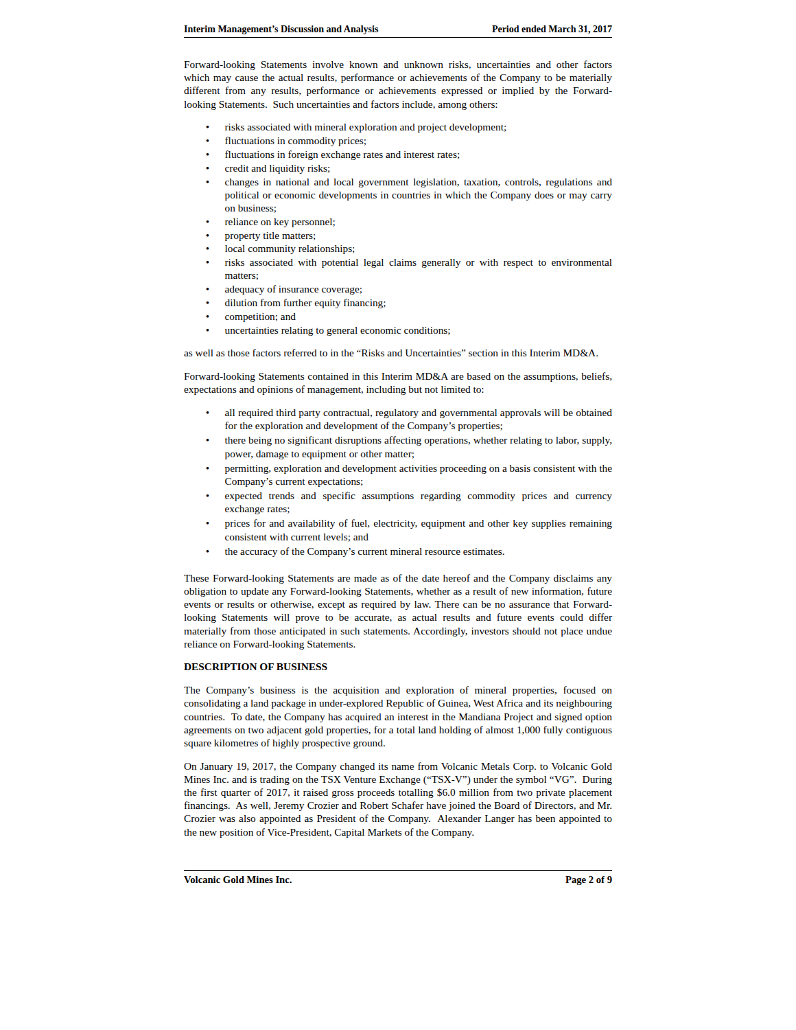Interim Management’s Discussion and Analysis
Period ended March 31, 2017
Forward-looking Statements involve known and unknown risks, uncertainties and other factors which may cause the actual results, performance or achievements of the Company to be materially different from any results, performance or achievements expressed or implied by the Forward-looking Statements. Such uncertainties and factors include, among others:
risks associated with mineral exploration and project development;
fluctuations in commodity prices;
fluctuations in foreign exchange rates and interest rates;
credit and liquidity risks;
changes in national and local government legislation, taxation, controls, regulations and political or economic developments in countries in which the Company does or may carry on business;
reliance on key personnel;
property title matters;
local community relationships;
risks associated with potential legal claims generally or with respect to environmental matters;
adequacy of insurance coverage;
dilution from further equity financing;
competition; and
uncertainties relating to general economic conditions;
as well as those factors referred to in the “Risks and Uncertainties” section in this Interim MD&A.
Forward-looking Statements contained in this Interim MD&A are based on the assumptions, beliefs, expectations and opinions of management, including but not limited to:
all required third party contractual, regulatory and governmental approvals will be obtained for the exploration and development of the Company’s properties;
there being no significant disruptions affecting operations, whether relating to labor, supply, power, damage to equipment or other matter;
permitting, exploration and development activities proceeding on a basis consistent with the Company’s current expectations;
expected trends and specific assumptions regarding commodity prices and currency exchange rates;
prices for and availability of fuel, electricity, equipment and other key supplies remaining consistent with current levels; and
the accuracy of the Company’s current mineral resource estimates.
These Forward-looking Statements are made as of the date hereof and the Company disclaims any obligation to update any Forward-looking Statements, whether as a result of new information, future events or results or otherwise, except as required by law. There can be no assurance that Forward-looking Statements will prove to be accurate, as actual results and future events could differ materially from those anticipated in such statements. Accordingly, investors should not place undue reliance on Forward-looking Statements.
Description of Business
The Company’s business is the acquisition and exploration of mineral properties, focused on consolidating a land package in under-explored Republic of Guinea, West Africa and its neighbouring countries. To date, the Company has acquired an interest in the Mandiana Project and signed option agreements on two adjacent gold properties, for a total land holding of almost 1,000 fully contiguous square kilometres of highly prospective ground.
On January 19, 2017, the Company changed its name from Volcanic Metals Corp. to Volcanic Gold Mines Inc. and is trading on the TSX Venture Exchange (“TSX-V”) under the symbol “VG”. During the first quarter of 2017, it raised gross proceeds totalling $6.0 million from two private placement financings. As well, Jeremy Crozier and Robert Schafer have joined the Board of Directors, and Mr. Crozier was also appointed as President of the Company. Alexander Langer has been appointed to the new position of Vice-President, Capital Markets of the Company.
Volcanic Gold Mines Inc.
Page 2 of 9